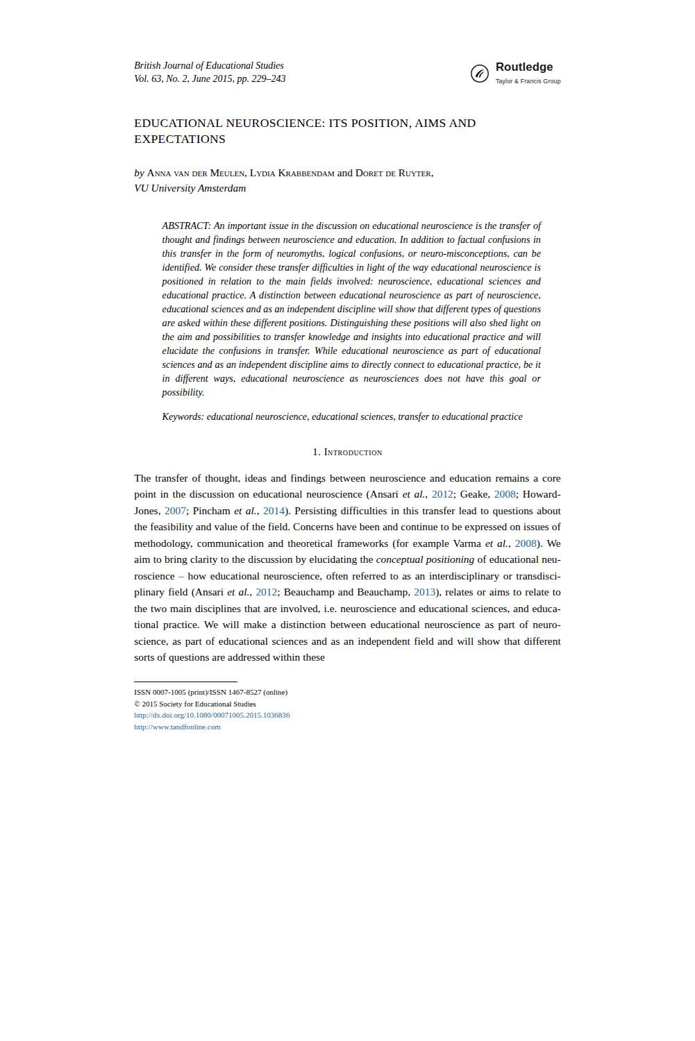British Journal of Educational Studies
Vol. 63, No. 2, June 2015, pp. 229–243
Routledge
Taylor & Francis Group
Educational Neuroscience: Its Position, Aims and Expectations
by Anna van der Meulen, Lydia Krabbendam and Doret de Ruyter,
VU University Amsterdam
ABSTRACT: An important issue in the discussion on educational neuroscience is the transfer of thought and findings between neuroscience and education. In addition to factual confusions in this transfer in the form of neuromyths, logical confusions, or neuro-misconceptions, can be identified. We consider these transfer difficulties in light of the way educational neuroscience is positioned in relation to the main fields involved: neuroscience, educational sciences and educational practice. A distinction between educational neuroscience as part of neuroscience, educational sciences and as an independent discipline will show that different types of questions are asked within these different positions. Distinguishing these positions will also shed light on the aim and possibilities to transfer knowledge and insights into educational practice and will elucidate the confusions in transfer. While educational neuroscience as part of educational sciences and as an independent discipline aims to directly connect to educational practice, be it in different ways, educational neuroscience as neurosciences does not have this goal or possibility.
Keywords: educational neuroscience, educational sciences, transfer to educational practice
1. Introduction
The transfer of thought, ideas and findings between neuroscience and education remains a core point in the discussion on educational neuroscience (Ansari et al., 2012; Geake, 2008; Howard-Jones, 2007; Pincham et al., 2014). Persisting difficulties in this transfer lead to questions about the feasibility and value of the field. Concerns have been and continue to be expressed on issues of methodology, communication and theoretical frameworks (for example Varma et al., 2008). We aim to bring clarity to the discussion by elucidating the conceptual positioning of educational neuroscience – how educational neuroscience, often referred to as an interdisciplinary or transdisciplinary field (Ansari et al., 2012; Beauchamp and Beauchamp, 2013), relates or aims to relate to the two main disciplines that are involved, i.e. neuroscience and educational sciences, and educational practice. We will make a distinction between educational neuroscience as part of neuroscience, as part of educational sciences and as an independent field and will show that different sorts of questions are addressed within these
ISSN 0007-1005 (print)/ISSN 1467-8527 (online)
© 2015 Society for Educational Studies
http://dx.doi.org/10.1080/00071005.2015.1036836
http://www.tandfonline.com